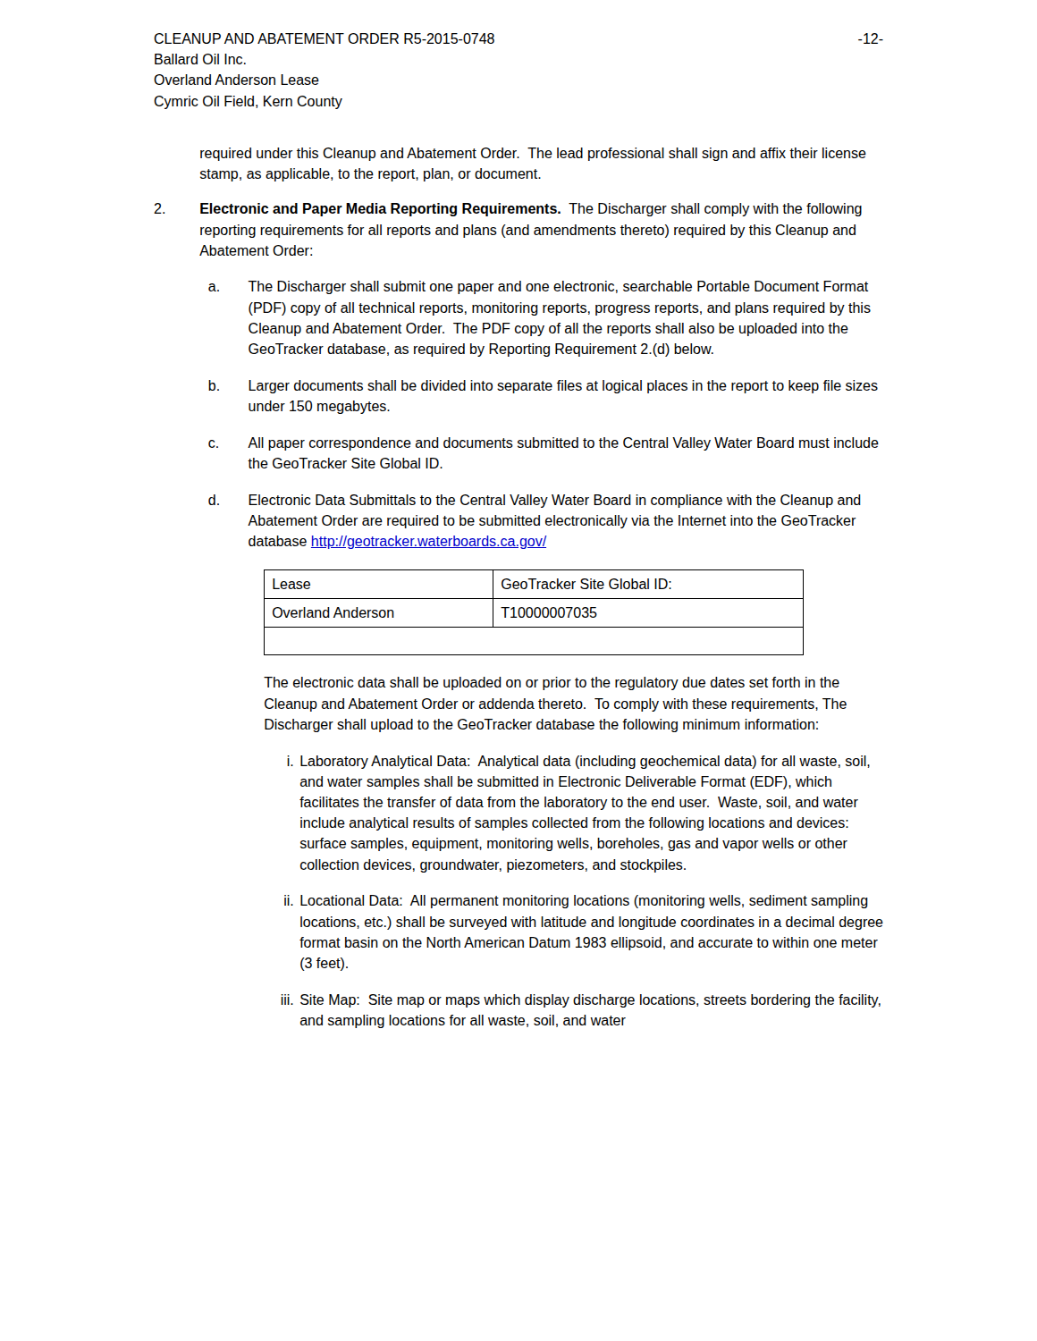Cleanup and Abatement Order R5-2015-0748 -12-
Ballard Oil Inc.
Overland Anderson Lease
Cymric Oil Field, Kern County
required under this Cleanup and Abatement Order. The lead professional shall sign and affix their license stamp, as applicable, to the report, plan, or document.
2.
Electronic and Paper Media Reporting Requirements. The Discharger shall comply with the following reporting requirements for all reports and plans (and amendments thereto) required by this Cleanup and Abatement Order:
a.
The Discharger shall submit one paper and one electronic, searchable Portable Document Format (PDF) copy of all technical reports, monitoring reports, progress reports, and plans required by this Cleanup and Abatement Order. The PDF copy of all the reports shall also be uploaded into the GeoTracker database, as required by Reporting Requirement 2.(d) below.
b.
Larger documents shall be divided into separate files at logical places in the report to keep file sizes under 150 megabytes.
c.
All paper correspondence and documents submitted to the Central Valley Water Board must include the GeoTracker Site Global ID.
d.
Electronic Data Submittals to the Central Valley Water Board in compliance with the Cleanup and Abatement Order are required to be submitted electronically via the Internet into the GeoTracker database http://geotracker.waterboards.ca.gov/
| Lease | GeoTracker Site Global ID: |
| Overland Anderson | T10000007035 |
The electronic data shall be uploaded on or prior to the regulatory due dates set forth in the Cleanup and Abatement Order or addenda thereto. To comply with these requirements, The Discharger shall upload to the GeoTracker database the following minimum information:
i.
Laboratory Analytical Data: Analytical data (including geochemical data) for all waste, soil, and water samples shall be submitted in Electronic Deliverable Format (EDF), which facilitates the transfer of data from the laboratory to the end user. Waste, soil, and water include analytical results of samples collected from the following locations and devices: surface samples, equipment, monitoring wells, boreholes, gas and vapor wells or other collection devices, groundwater, piezometers, and stockpiles.
ii.
Locational Data: All permanent monitoring locations (monitoring wells, sediment sampling locations, etc.) shall be surveyed with latitude and longitude coordinates in a decimal degree format basin on the North American Datum 1983 ellipsoid, and accurate to within one meter (3 feet).
iii.
Site Map: Site map or maps which display discharge locations, streets bordering the facility, and sampling locations for all waste, soil, and water